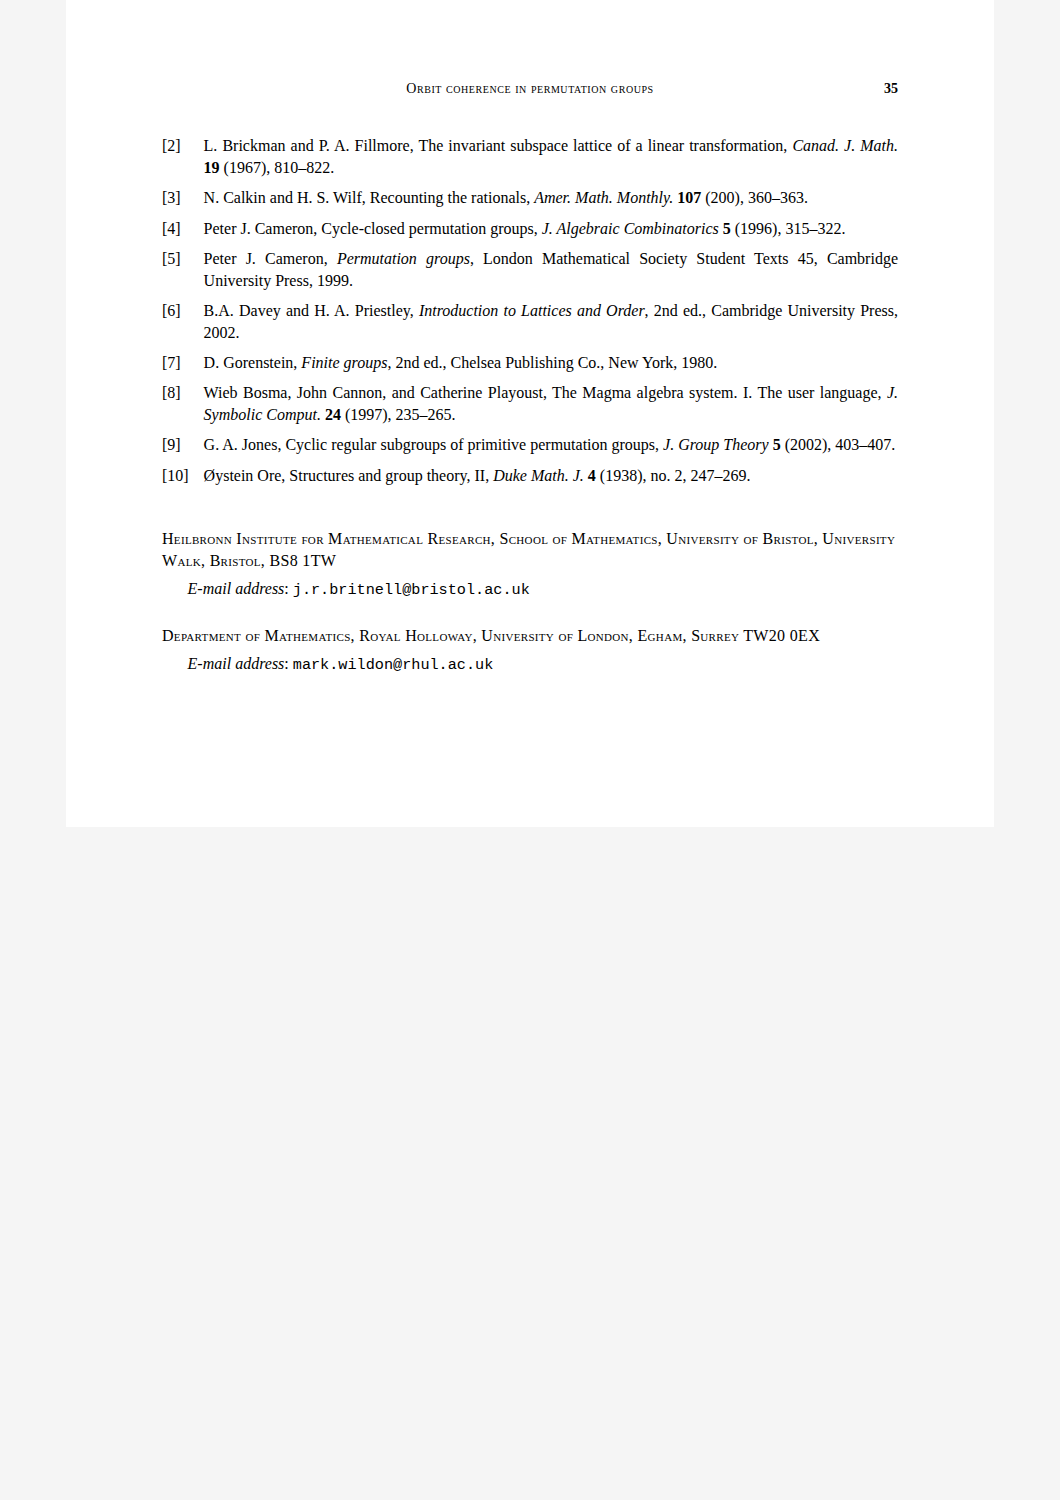Orbit coherence in permutation groups 35
[2] L. Brickman and P. A. Fillmore, The invariant subspace lattice of a linear transformation, Canad. J. Math. 19 (1967), 810–822.
[3] N. Calkin and H. S. Wilf, Recounting the rationals, Amer. Math. Monthly. 107 (200), 360–363.
[4] Peter J. Cameron, Cycle-closed permutation groups, J. Algebraic Combinatorics 5 (1996), 315–322.
[5] Peter J. Cameron, Permutation groups, London Mathematical Society Student Texts 45, Cambridge University Press, 1999.
[6] B.A. Davey and H. A. Priestley, Introduction to Lattices and Order, 2nd ed., Cambridge University Press, 2002.
[7] D. Gorenstein, Finite groups, 2nd ed., Chelsea Publishing Co., New York, 1980.
[8] Wieb Bosma, John Cannon, and Catherine Playoust, The Magma algebra system. I. The user language, J. Symbolic Comput. 24 (1997), 235–265.
[9] G. A. Jones, Cyclic regular subgroups of primitive permutation groups, J. Group Theory 5 (2002), 403–407.
[10] Øystein Ore, Structures and group theory, II, Duke Math. J. 4 (1938), no. 2, 247–269.
Heilbronn Institute for Mathematical Research, School of Mathematics, University of Bristol, University Walk, Bristol, BS8 1TW
E-mail address: j.r.britnell@bristol.ac.uk
Department of Mathematics, Royal Holloway, University of London, Egham, Surrey TW20 0EX
E-mail address: mark.wildon@rhul.ac.uk